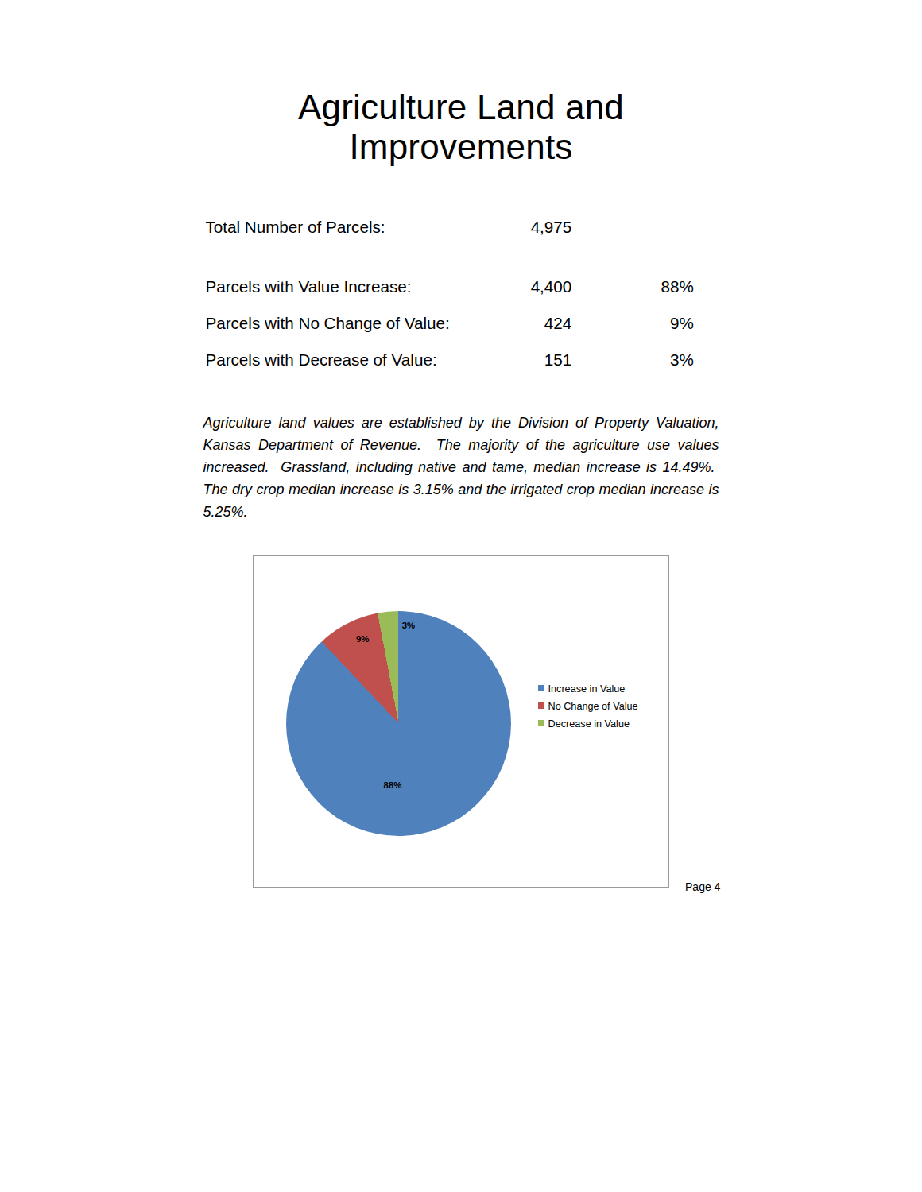Agriculture Land and Improvements
| Total Number of Parcels: | 4,975 | |
| Parcels with Value Increase: | 4,400 | 88% |
| Parcels with No Change of Value: | 424 | 9% |
| Parcels with Decrease of Value: | 151 | 3% |
Agriculture land values are established by the Division of Property Valuation, Kansas Department of Revenue. The majority of the agriculture use values increased. Grassland, including native and tame, median increase is 14.49%. The dry crop median increase is 3.15% and the irrigated crop median increase is 5.25%.
88% 9% 3%
Increase in Value
No Change of Value
Decrease in Value
Page 4